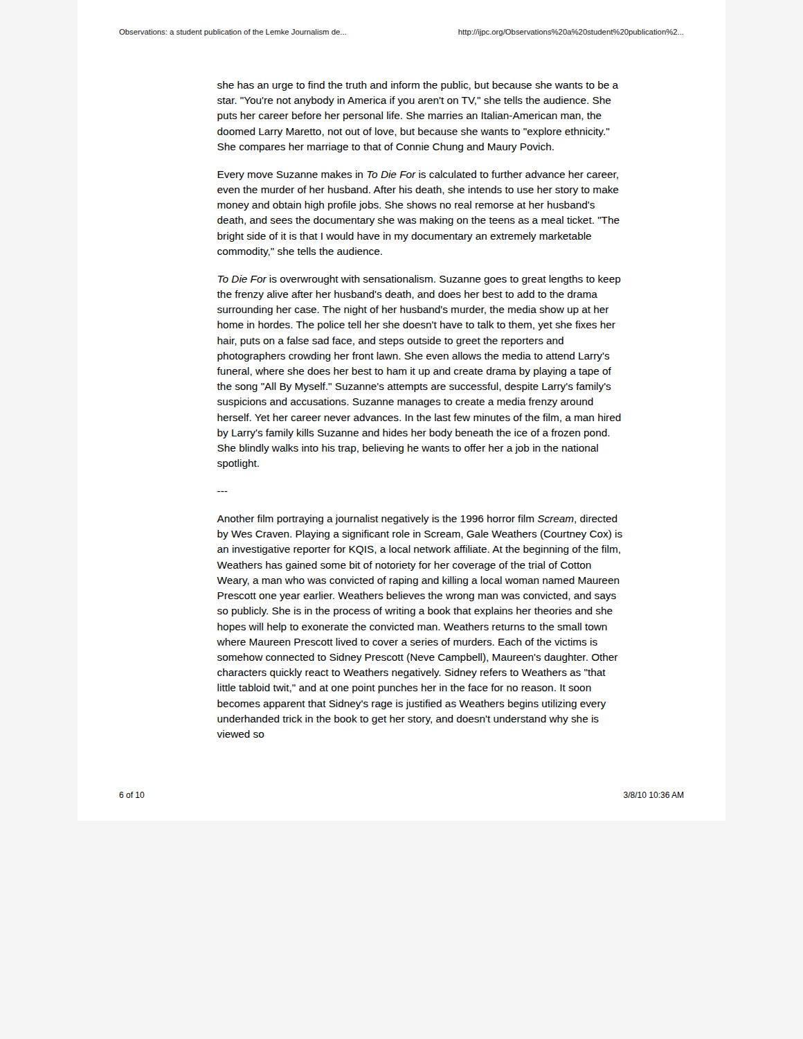Observations: a student publication of the Lemke Journalism de...
http://ijpc.org/Observations%20a%20student%20publication%2...
she has an urge to find the truth and inform the public, but because she wants to be a star. "You're not anybody in America if you aren't on TV," she tells the audience. She puts her career before her personal life. She marries an Italian-American man, the doomed Larry Maretto, not out of love, but because she wants to "explore ethnicity." She compares her marriage to that of Connie Chung and Maury Povich.
Every move Suzanne makes in To Die For is calculated to further advance her career, even the murder of her husband. After his death, she intends to use her story to make money and obtain high profile jobs. She shows no real remorse at her husband's death, and sees the documentary she was making on the teens as a meal ticket. "The bright side of it is that I would have in my documentary an extremely marketable commodity," she tells the audience.
To Die For is overwrought with sensationalism. Suzanne goes to great lengths to keep the frenzy alive after her husband's death, and does her best to add to the drama surrounding her case. The night of her husband's murder, the media show up at her home in hordes. The police tell her she doesn't have to talk to them, yet she fixes her hair, puts on a false sad face, and steps outside to greet the reporters and photographers crowding her front lawn. She even allows the media to attend Larry's funeral, where she does her best to ham it up and create drama by playing a tape of the song "All By Myself." Suzanne's attempts are successful, despite Larry's family's suspicions and accusations. Suzanne manages to create a media frenzy around herself. Yet her career never advances. In the last few minutes of the film, a man hired by Larry's family kills Suzanne and hides her body beneath the ice of a frozen pond. She blindly walks into his trap, believing he wants to offer her a job in the national spotlight.
---
Another film portraying a journalist negatively is the 1996 horror film Scream, directed by Wes Craven. Playing a significant role in Scream, Gale Weathers (Courtney Cox) is an investigative reporter for KQIS, a local network affiliate. At the beginning of the film, Weathers has gained some bit of notoriety for her coverage of the trial of Cotton Weary, a man who was convicted of raping and killing a local woman named Maureen Prescott one year earlier. Weathers believes the wrong man was convicted, and says so publicly. She is in the process of writing a book that explains her theories and she hopes will help to exonerate the convicted man. Weathers returns to the small town where Maureen Prescott lived to cover a series of murders. Each of the victims is somehow connected to Sidney Prescott (Neve Campbell), Maureen's daughter. Other characters quickly react to Weathers negatively. Sidney refers to Weathers as "that little tabloid twit," and at one point punches her in the face for no reason. It soon becomes apparent that Sidney's rage is justified as Weathers begins utilizing every underhanded trick in the book to get her story, and doesn't understand why she is viewed so
6 of 10
3/8/10 10:36 AM